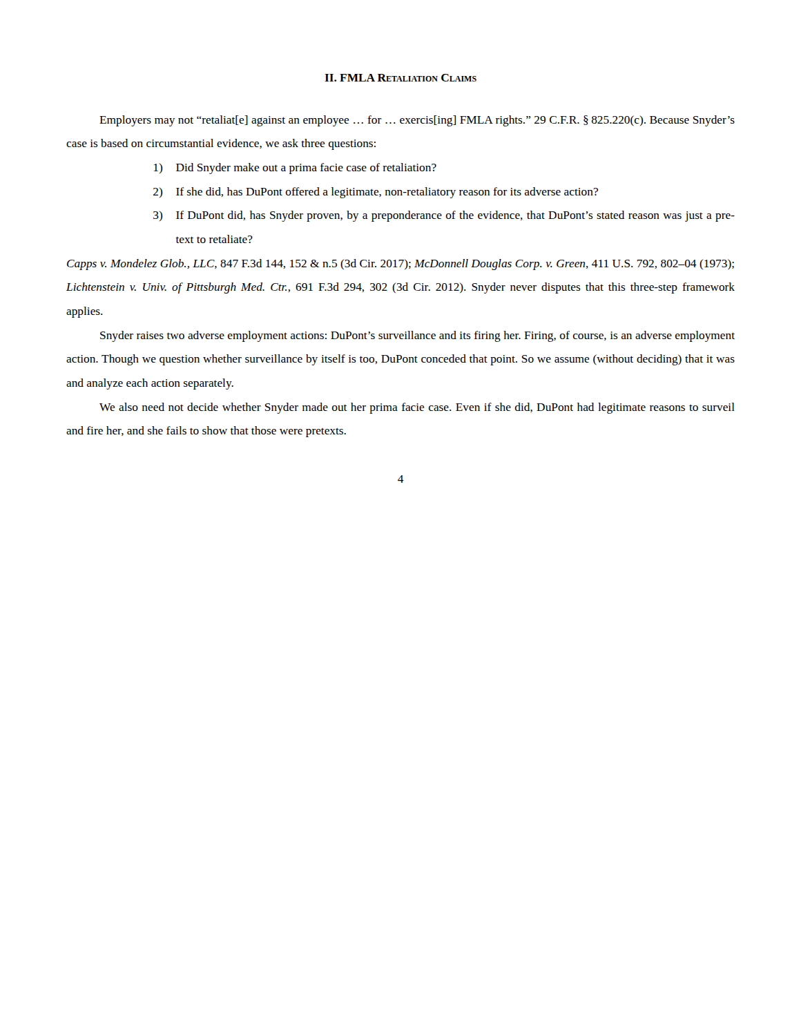II. FMLA Retaliation Claims
Employers may not “retaliat[e] against an employee … for … exercis[ing] FMLA rights.” 29 C.F.R. § 825.220(c). Because Snyder’s case is based on circumstantial evidence, we ask three questions:
Did Snyder make out a prima facie case of retaliation?
If she did, has DuPont offered a legitimate, non-retaliatory reason for its adverse action?
If DuPont did, has Snyder proven, by a preponderance of the evidence, that DuPont’s stated reason was just a pretext to retaliate?
Capps v. Mondelez Glob., LLC, 847 F.3d 144, 152 & n.5 (3d Cir. 2017); McDonnell Douglas Corp. v. Green, 411 U.S. 792, 802–04 (1973); Lichtenstein v. Univ. of Pittsburgh Med. Ctr., 691 F.3d 294, 302 (3d Cir. 2012). Snyder never disputes that this three-step framework applies.
Snyder raises two adverse employment actions: DuPont’s surveillance and its firing her. Firing, of course, is an adverse employment action. Though we question whether surveillance by itself is too, DuPont conceded that point. So we assume (without deciding) that it was and analyze each action separately.
We also need not decide whether Snyder made out her prima facie case. Even if she did, DuPont had legitimate reasons to surveil and fire her, and she fails to show that those were pretexts.
4